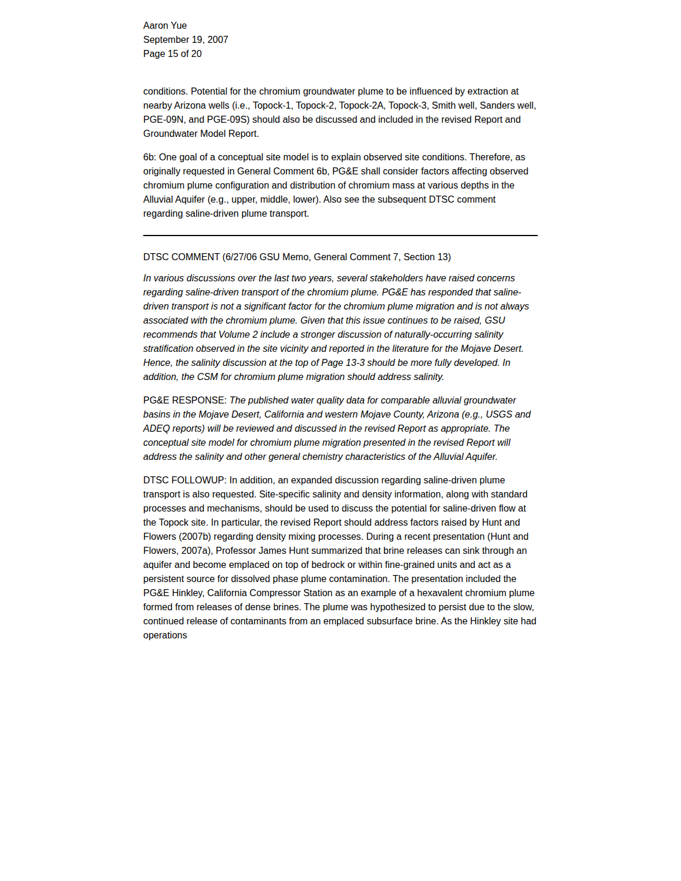Aaron Yue
September 19, 2007
Page 15 of 20
conditions. Potential for the chromium groundwater plume to be influenced by extraction at nearby Arizona wells (i.e., Topock-1, Topock-2, Topock-2A, Topock-3, Smith well, Sanders well, PGE-09N, and PGE-09S) should also be discussed and included in the revised Report and Groundwater Model Report.
6b: One goal of a conceptual site model is to explain observed site conditions. Therefore, as originally requested in General Comment 6b, PG&E shall consider factors affecting observed chromium plume configuration and distribution of chromium mass at various depths in the Alluvial Aquifer (e.g., upper, middle, lower). Also see the subsequent DTSC comment regarding saline-driven plume transport.
DTSC COMMENT (6/27/06 GSU Memo, General Comment 7, Section 13)
In various discussions over the last two years, several stakeholders have raised concerns regarding saline-driven transport of the chromium plume. PG&E has responded that saline-driven transport is not a significant factor for the chromium plume migration and is not always associated with the chromium plume. Given that this issue continues to be raised, GSU recommends that Volume 2 include a stronger discussion of naturally-occurring salinity stratification observed in the site vicinity and reported in the literature for the Mojave Desert. Hence, the salinity discussion at the top of Page 13-3 should be more fully developed. In addition, the CSM for chromium plume migration should address salinity.
PG&E RESPONSE: The published water quality data for comparable alluvial groundwater basins in the Mojave Desert, California and western Mojave County, Arizona (e.g., USGS and ADEQ reports) will be reviewed and discussed in the revised Report as appropriate. The conceptual site model for chromium plume migration presented in the revised Report will address the salinity and other general chemistry characteristics of the Alluvial Aquifer.
DTSC FOLLOWUP: In addition, an expanded discussion regarding saline-driven plume transport is also requested. Site-specific salinity and density information, along with standard processes and mechanisms, should be used to discuss the potential for saline-driven flow at the Topock site. In particular, the revised Report should address factors raised by Hunt and Flowers (2007b) regarding density mixing processes. During a recent presentation (Hunt and Flowers, 2007a), Professor James Hunt summarized that brine releases can sink through an aquifer and become emplaced on top of bedrock or within fine-grained units and act as a persistent source for dissolved phase plume contamination. The presentation included the PG&E Hinkley, California Compressor Station as an example of a hexavalent chromium plume formed from releases of dense brines. The plume was hypothesized to persist due to the slow, continued release of contaminants from an emplaced subsurface brine. As the Hinkley site had operations